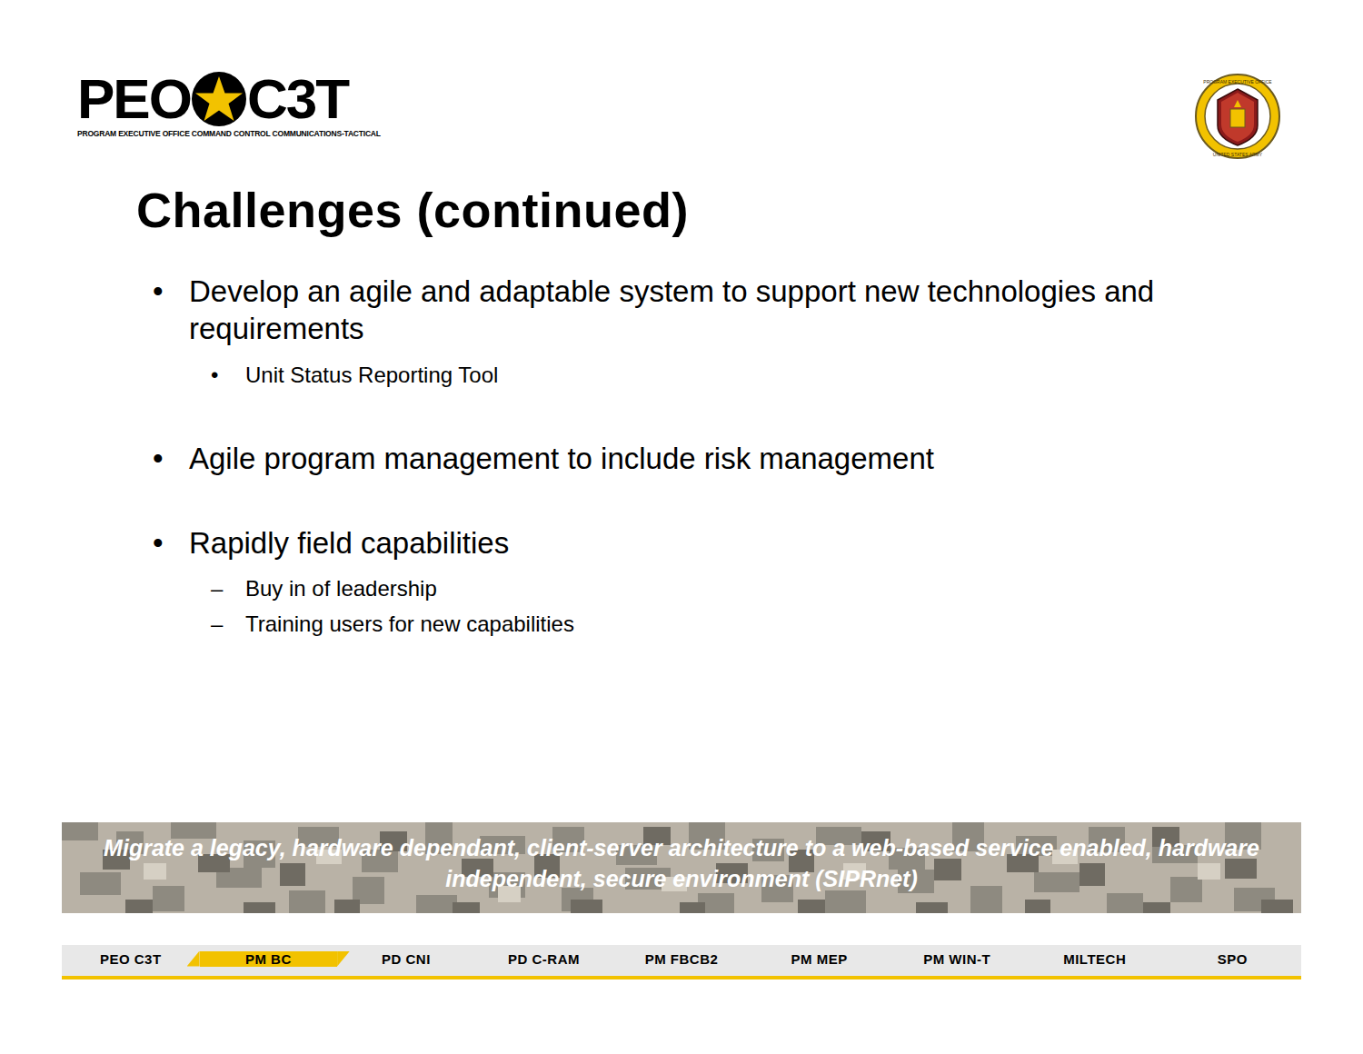PEO C3T
PROGRAM EXECUTIVE OFFICE COMMAND CONTROL COMMUNICATIONS-TACTICAL
PROGRAM EXECUTIVE OFFICE UNITED STATES ARMY
Challenges (continued)
Develop an agile and adaptable system to support new technologies and requirements
Unit Status Reporting Tool
Agile program management to include risk management
Rapidly field capabilities
Buy in of leadership
Training users for new capabilities
Migrate a legacy, hardware dependant, client-server architecture to a web-based service enabled, hardware independent, secure environment (SIPRnet)
PEO C3T
PM BC
PD CNI
PD C-RAM
PM FBCB2
PM MEP
PM WIN-T
MILTECH
SPO